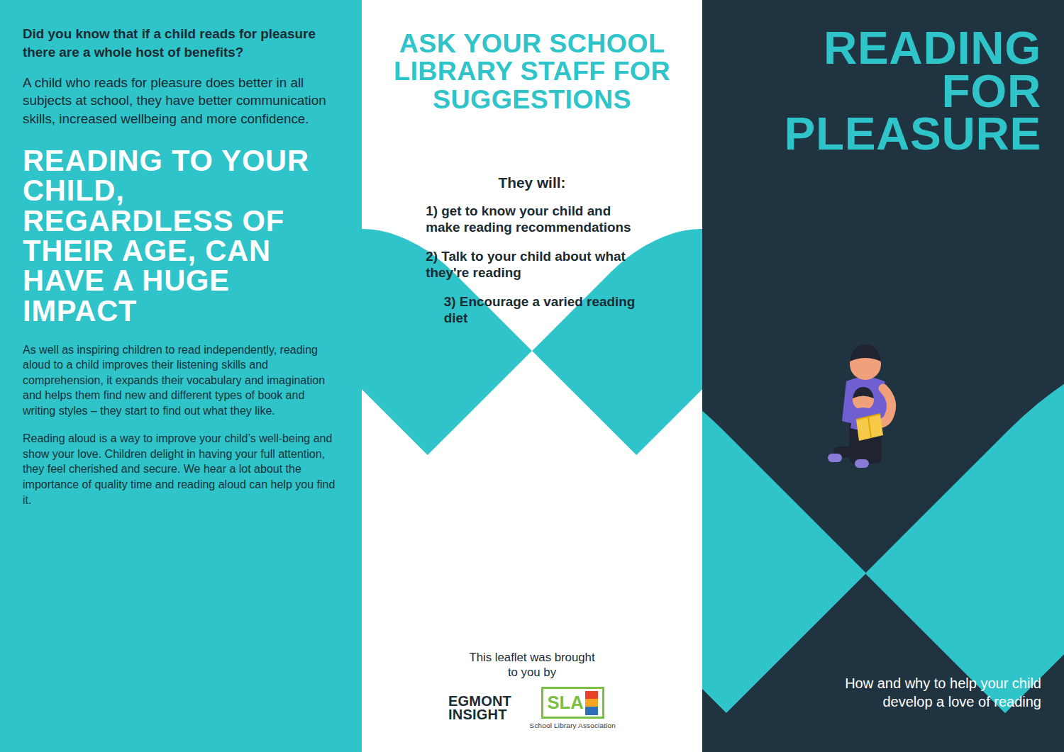Did you know that if a child reads for pleasure there are a whole host of benefits?
A child who reads for pleasure does better in all subjects at school, they have better communication skills, increased wellbeing and more confidence.
Reading to your child, regardless of their age, can have a huge impact
As well as inspiring children to read independently, reading aloud to a child improves their listening skills and comprehension, it expands their vocabulary and imagination and helps them find new and different types of book and writing styles – they start to find out what they like.
Reading aloud is a way to improve your child’s well-being and show your love. Children delight in having your full attention, they feel cherished and secure. We hear a lot about the importance of quality time and reading aloud can help you find it.
Ask your school library staff for suggestions
They will:
get to know your child and make reading recommendations
Talk to your child about what they're reading
Encourage a varied reading diet
This leaflet was brought
to you by
EGMONT INSIGHT
SLA
School Library Association
Reading
for
Pleasure
How and why to help your child
develop a love of reading